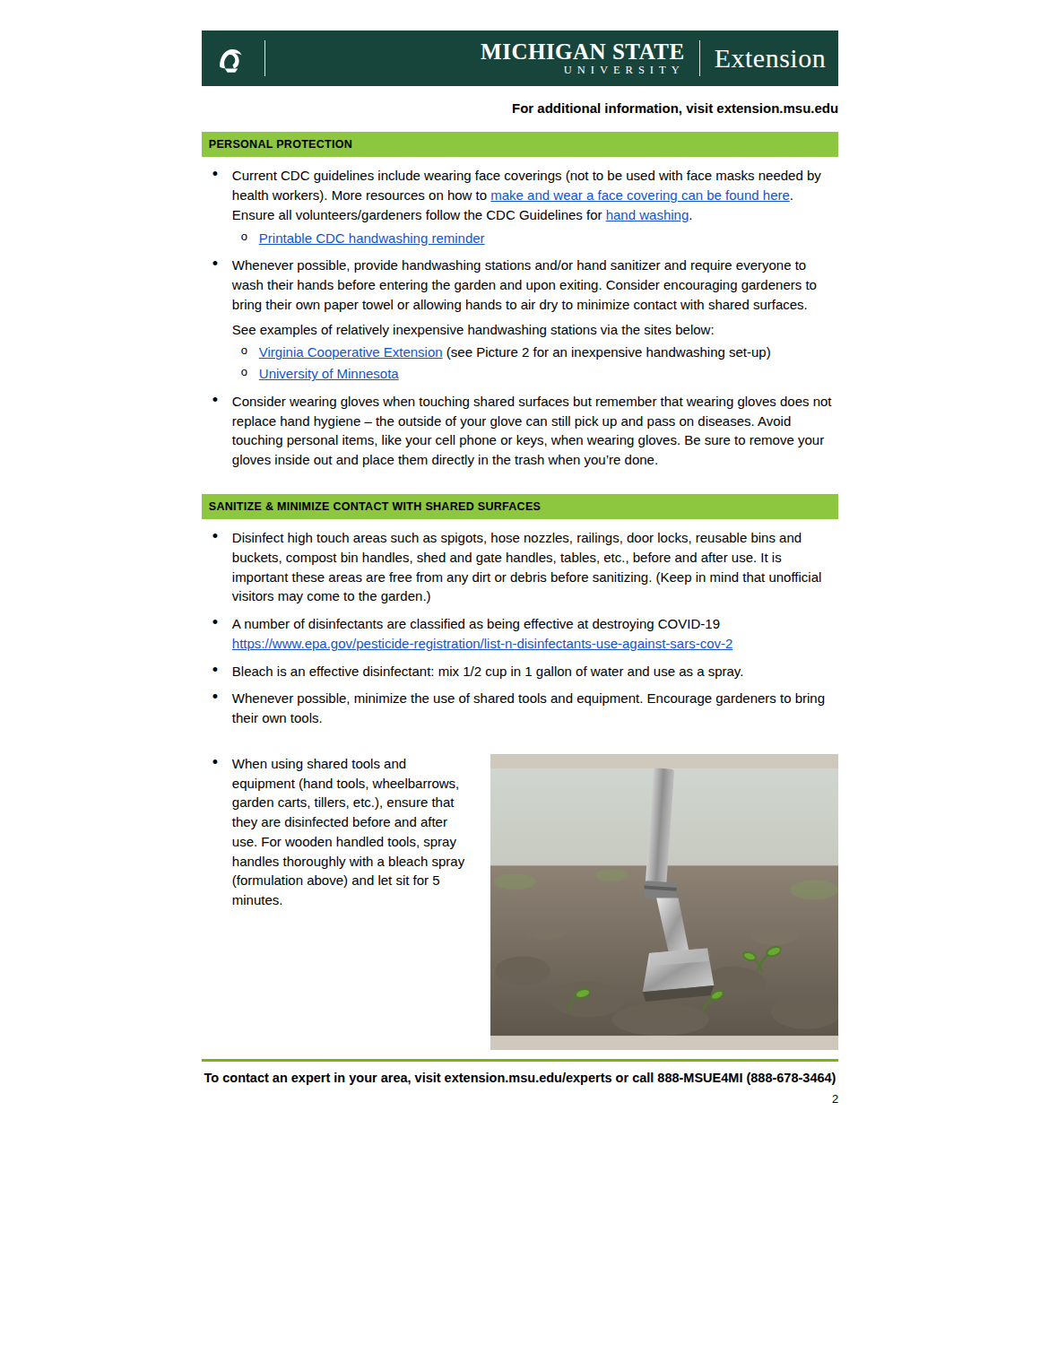MICHIGAN STATE UNIVERSITY
Extension
For additional information, visit extension.msu.edu
PERSONAL PROTECTION
Current CDC guidelines include wearing face coverings (not to be used with face masks needed by health workers). More resources on how to make and wear a face covering can be found here. Ensure all volunteers/gardeners follow the CDC Guidelines for hand washing.
Printable CDC handwashing reminder
Whenever possible, provide handwashing stations and/or hand sanitizer and require everyone to wash their hands before entering the garden and upon exiting. Consider encouraging gardeners to bring their own paper towel or allowing hands to air dry to minimize contact with shared surfaces.
See examples of relatively inexpensive handwashing stations via the sites below:
Virginia Cooperative Extension (see Picture 2 for an inexpensive handwashing set-up)
University of Minnesota
Consider wearing gloves when touching shared surfaces but remember that wearing gloves does not replace hand hygiene – the outside of your glove can still pick up and pass on diseases. Avoid touching personal items, like your cell phone or keys, when wearing gloves. Be sure to remove your gloves inside out and place them directly in the trash when you’re done.
SANITIZE & MINIMIZE CONTACT WITH SHARED SURFACES
Disinfect high touch areas such as spigots, hose nozzles, railings, door locks, reusable bins and buckets, compost bin handles, shed and gate handles, tables, etc., before and after use. It is important these areas are free from any dirt or debris before sanitizing. (Keep in mind that unofficial visitors may come to the garden.)
A number of disinfectants are classified as being effective at destroying COVID-19 https://www.epa.gov/pesticide-registration/list-n-disinfectants-use-against-sars-cov-2
Bleach is an effective disinfectant: mix 1/2 cup in 1 gallon of water and use as a spray.
Whenever possible, minimize the use of shared tools and equipment. Encourage gardeners to bring their own tools.
When using shared tools and equipment (hand tools, wheelbarrows, garden carts, tillers, etc.), ensure that they are disinfected before and after use. For wooden handled tools, spray handles thoroughly with a bleach spray (formulation above) and let sit for 5 minutes.
To contact an expert in your area, visit extension.msu.edu/experts or call 888-MSUE4MI (888-678-3464)
2